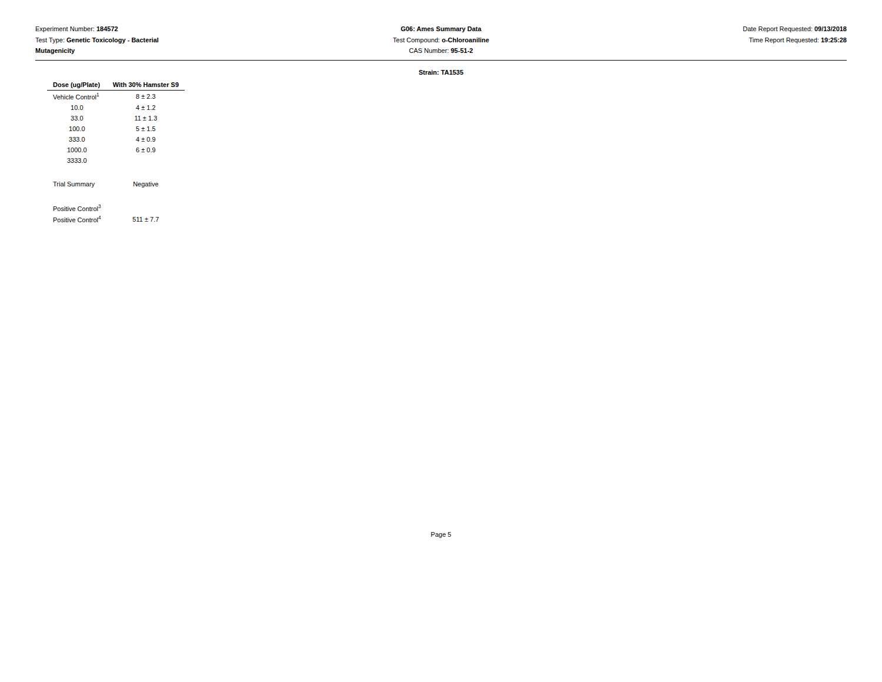Experiment Number: 184572
Test Type: Genetic Toxicology - Bacterial
Mutagenicity
G06: Ames Summary Data
Test Compound: o-Chloroaniline
CAS Number: 95-51-2
Date Report Requested: 09/13/2018
Time Report Requested: 19:25:28
Strain: TA1535
| Dose (ug/Plate) | With 30% Hamster S9 |
| --- | --- |
| Vehicle Control 1 | 8 ± 2.3 |
| 10.0 | 4 ± 1.2 |
| 33.0 | 11 ± 1.3 |
| 100.0 | 5 ± 1.5 |
| 333.0 | 4 ± 0.9 |
| 1000.0 | 6 ± 0.9 |
| 3333.0 | |
| Trial Summary | Negative |
| Positive Control 3 | |
| Positive Control 4 | 511 ± 7.7 |
Page 5